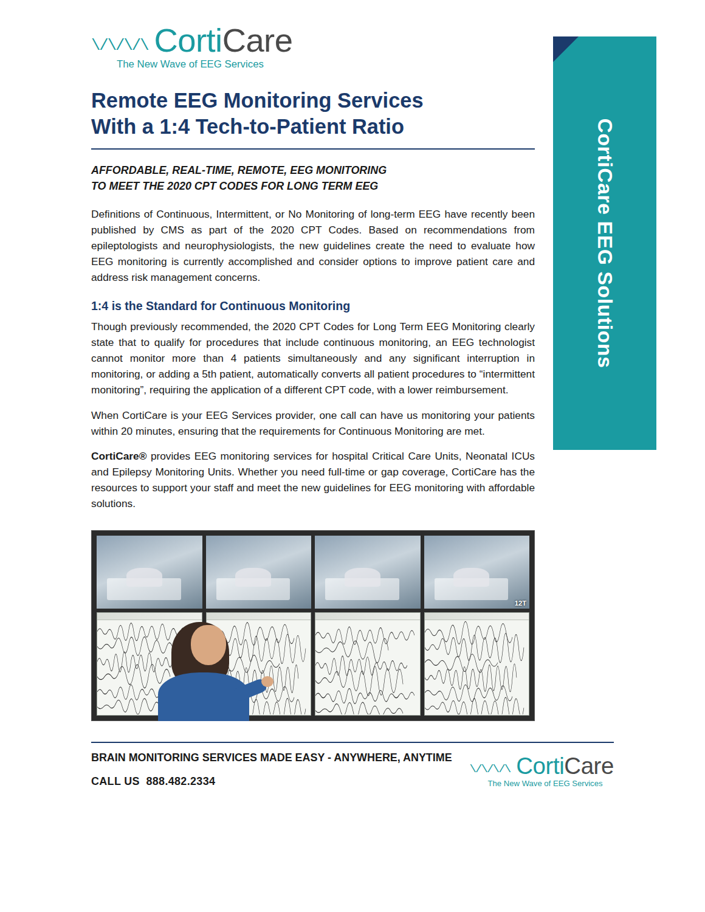CortiCare EEG Solutions
\/\/\/\ Corti Care
The New Wave of EEG Services
Remote EEG Monitoring Services With a 1:4 Tech-to-Patient Ratio
AFFORDABLE, REAL-TIME, REMOTE, EEG MONITORING
TO MEET THE 2020 CPT CODES FOR LONG TERM EEG
Definitions of Continuous, Intermittent, or No Monitoring of long-term EEG have recently been published by CMS as part of the 2020 CPT Codes. Based on recommendations from epileptologists and neurophysiologists, the new guidelines create the need to evaluate how EEG monitoring is currently accomplished and consider options to improve patient care and address risk management concerns.
1:4 is the Standard for Continuous Monitoring
Though previously recommended, the 2020 CPT Codes for Long Term EEG Monitoring clearly state that to qualify for procedures that include continuous monitoring, an EEG technologist cannot monitor more than 4 patients simultaneously and any significant interruption in monitoring, or adding a 5th patient, automatically converts all patient procedures to “intermittent monitoring”, requiring the application of a different CPT code, with a lower reimbursement.
When CortiCare is your EEG Services provider, one call can have us monitoring your patients within 20 minutes, ensuring that the requirements for Continuous Monitoring are met.
CortiCare® provides EEG monitoring services for hospital Critical Care Units, Neonatal ICUs and Epilepsy Monitoring Units. Whether you need full-time or gap coverage, CortiCare has the resources to support your staff and meet the new guidelines for EEG monitoring with affordable solutions.
BRAIN MONITORING SERVICES MADE EASY - ANYWHERE, ANYTIME CALL US 888.482.2334
\/\/\/\ Corti Care
The New Wave of EEG Services